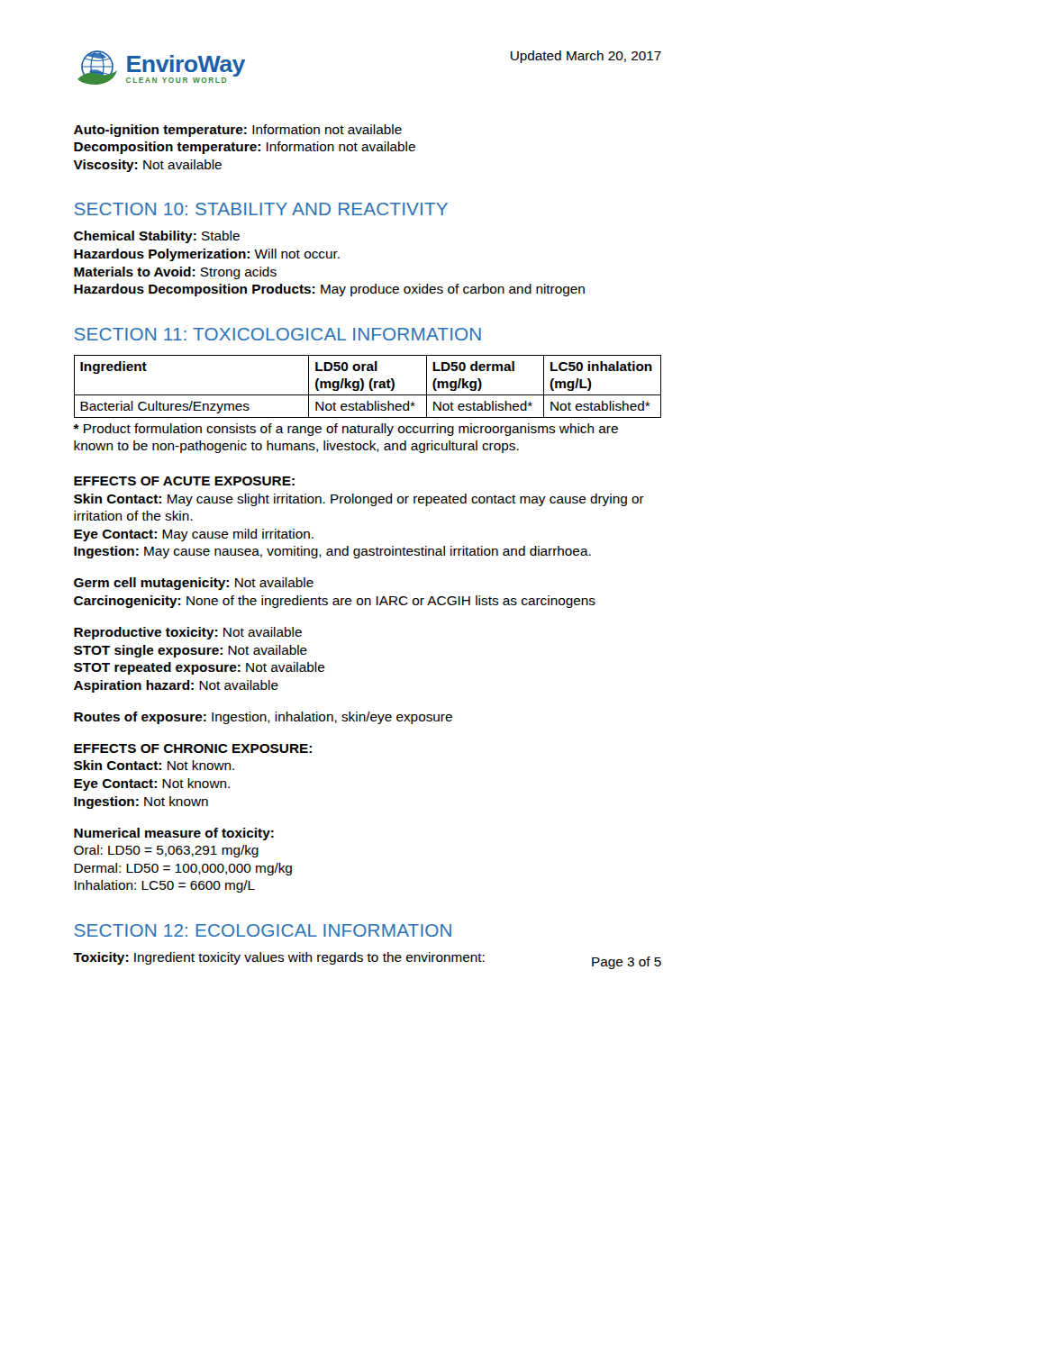Enviro Way
CLEAN YOUR WORLD
Updated March 20, 2017
Auto-ignition temperature: Information not available
Decomposition temperature: Information not available
Viscosity: Not available
SECTION 10: STABILITY AND REACTIVITY
Chemical Stability: Stable
Hazardous Polymerization: Will not occur.
Materials to Avoid: Strong acids
Hazardous Decomposition Products: May produce oxides of carbon and nitrogen
SECTION 11: TOXICOLOGICAL INFORMATION
| Ingredient | LD50 oral (mg/kg) (rat) | LD50 dermal (mg/kg) | LC50 inhalation (mg/L) |
| --- | --- | --- | --- |
| Bacterial Cultures/Enzymes | Not established* | Not established* | Not established* |
* Product formulation consists of a range of naturally occurring microorganisms which are known to be non-pathogenic to humans, livestock, and agricultural crops.
EFFECTS OF ACUTE EXPOSURE:
Skin Contact: May cause slight irritation. Prolonged or repeated contact may cause drying or irritation of the skin.
Eye Contact: May cause mild irritation.
Ingestion: May cause nausea, vomiting, and gastrointestinal irritation and diarrhoea.
Germ cell mutagenicity: Not available
Carcinogenicity: None of the ingredients are on IARC or ACGIH lists as carcinogens
Reproductive toxicity: Not available
STOT single exposure: Not available
STOT repeated exposure: Not available
Aspiration hazard: Not available
Routes of exposure: Ingestion, inhalation, skin/eye exposure
EFFECTS OF CHRONIC EXPOSURE:
Skin Contact: Not known.
Eye Contact: Not known.
Ingestion: Not known
Numerical measure of toxicity:
Oral: LD50 = 5,063,291 mg/kg
Dermal: LD50 = 100,000,000 mg/kg
Inhalation: LC50 = 6600 mg/L
SECTION 12: ECOLOGICAL INFORMATION
Toxicity: Ingredient toxicity values with regards to the environment:
Page 3 of 5